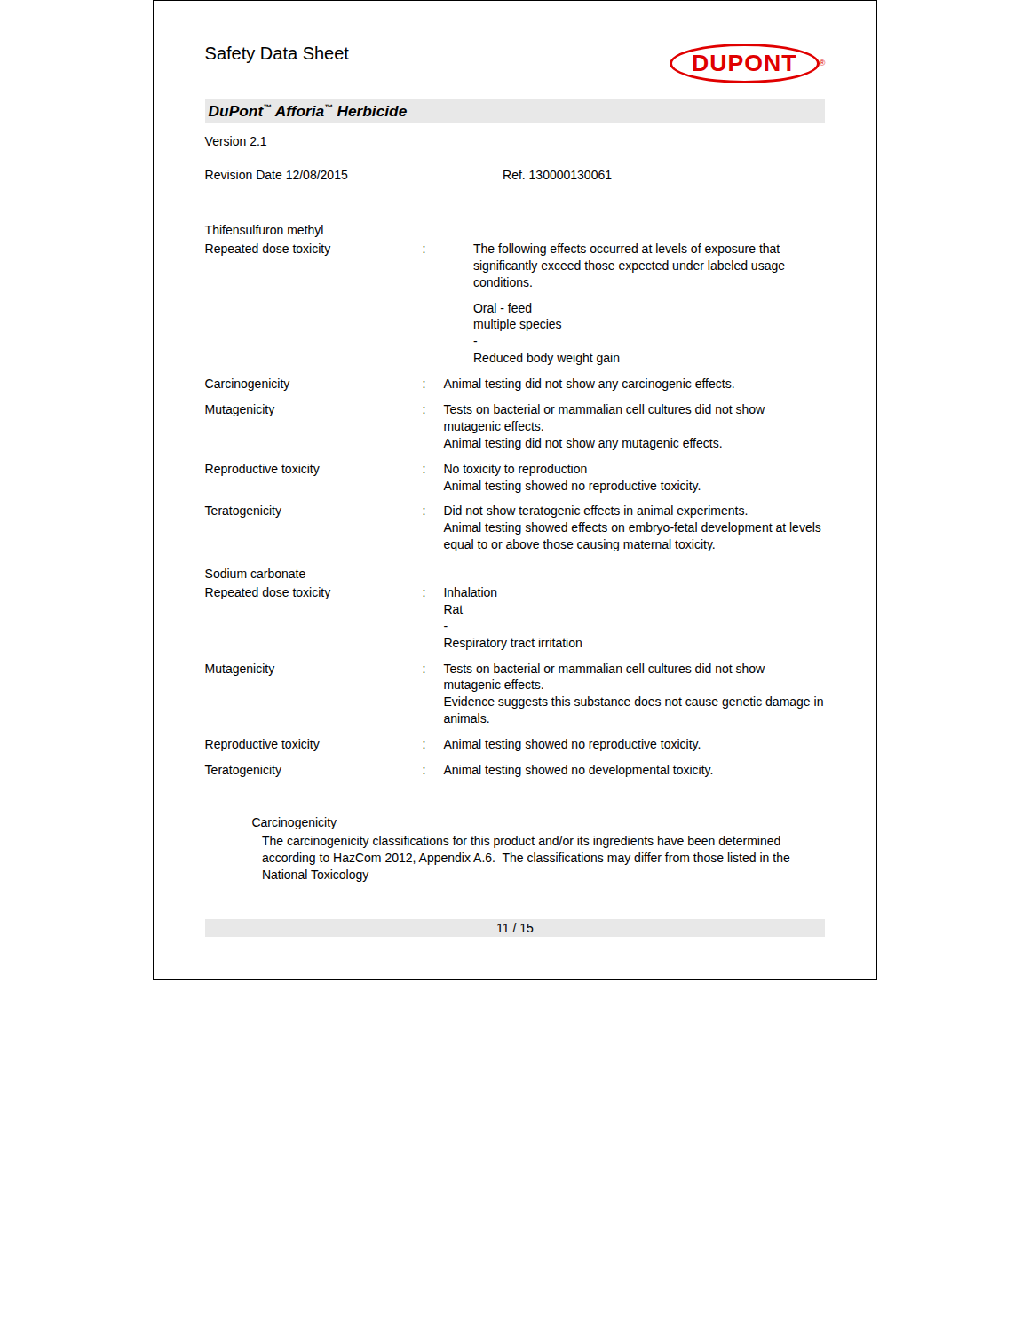Safety Data Sheet
DUPONT®
DuPont™ Afforia™ Herbicide
Version 2.1
Revision Date 12/08/2015
Ref. 130000130061
Thifensulfuron methyl
| Repeated dose toxicity | : | The following effects occurred at levels of exposure that significantly exceed those expected under labeled usage conditions. Oral - feed multiple species - Reduced body weight gain |
| Carcinogenicity | : | Animal testing did not show any carcinogenic effects. |
| Mutagenicity | : | Tests on bacterial or mammalian cell cultures did not show mutagenic effects. Animal testing did not show any mutagenic effects. |
| Reproductive toxicity | : | No toxicity to reproduction Animal testing showed no reproductive toxicity. |
| Teratogenicity | : | Did not show teratogenic effects in animal experiments. Animal testing showed effects on embryo-fetal development at levels equal to or above those causing maternal toxicity. |
Sodium carbonate
| Repeated dose toxicity | : | Inhalation Rat - Respiratory tract irritation |
| Mutagenicity | : | Tests on bacterial or mammalian cell cultures did not show mutagenic effects. Evidence suggests this substance does not cause genetic damage in animals. |
| Reproductive toxicity | : | Animal testing showed no reproductive toxicity. |
| Teratogenicity | : | Animal testing showed no developmental toxicity. |
Carcinogenicity
The carcinogenicity classifications for this product and/or its ingredients have been determined according to HazCom 2012, Appendix A.6. The classifications may differ from those listed in the National Toxicology
11 / 15